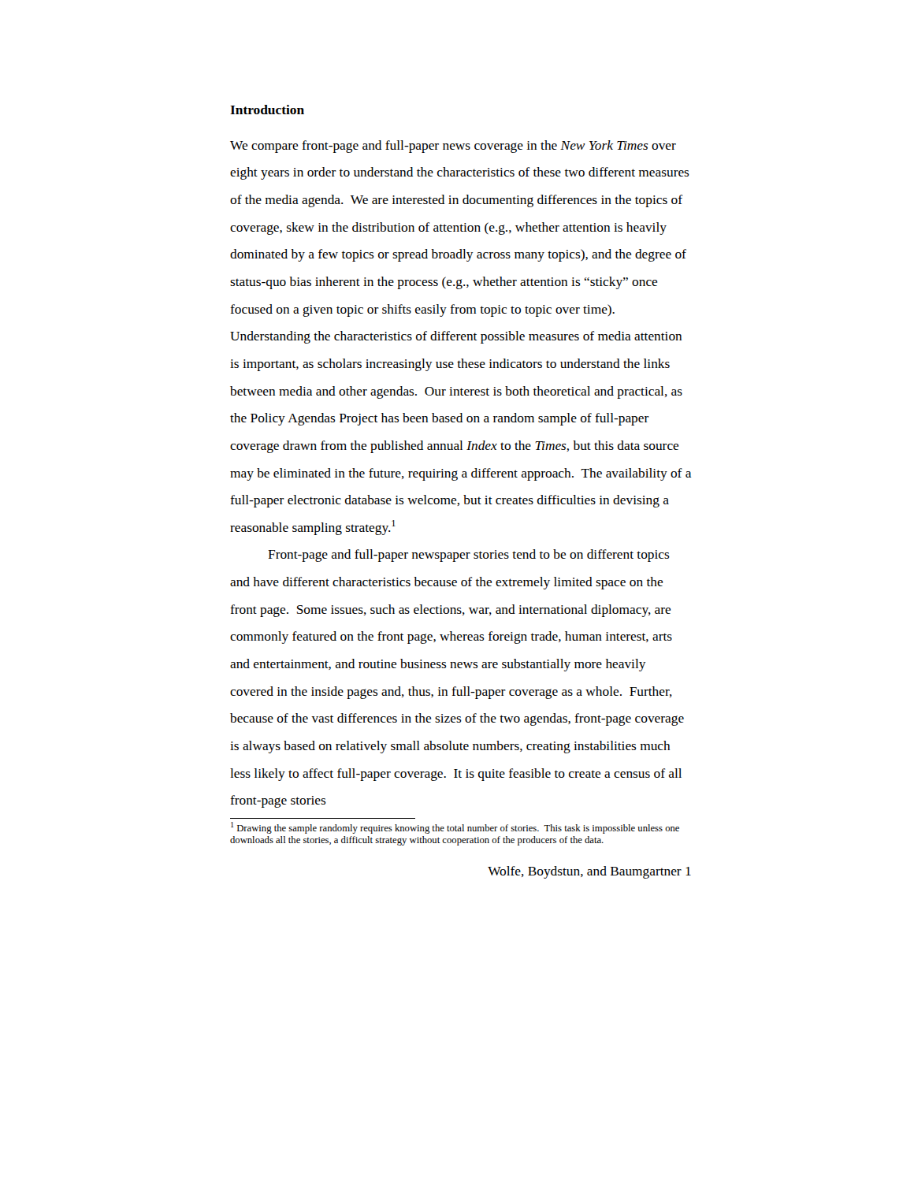Introduction
We compare front-page and full-paper news coverage in the New York Times over eight years in order to understand the characteristics of these two different measures of the media agenda. We are interested in documenting differences in the topics of coverage, skew in the distribution of attention (e.g., whether attention is heavily dominated by a few topics or spread broadly across many topics), and the degree of status-quo bias inherent in the process (e.g., whether attention is “sticky” once focused on a given topic or shifts easily from topic to topic over time). Understanding the characteristics of different possible measures of media attention is important, as scholars increasingly use these indicators to understand the links between media and other agendas. Our interest is both theoretical and practical, as the Policy Agendas Project has been based on a random sample of full-paper coverage drawn from the published annual Index to the Times, but this data source may be eliminated in the future, requiring a different approach. The availability of a full-paper electronic database is welcome, but it creates difficulties in devising a reasonable sampling strategy.1
Front-page and full-paper newspaper stories tend to be on different topics and have different characteristics because of the extremely limited space on the front page. Some issues, such as elections, war, and international diplomacy, are commonly featured on the front page, whereas foreign trade, human interest, arts and entertainment, and routine business news are substantially more heavily covered in the inside pages and, thus, in full-paper coverage as a whole. Further, because of the vast differences in the sizes of the two agendas, front-page coverage is always based on relatively small absolute numbers, creating instabilities much less likely to affect full-paper coverage. It is quite feasible to create a census of all front-page stories
1 Drawing the sample randomly requires knowing the total number of stories. This task is impossible unless one downloads all the stories, a difficult strategy without cooperation of the producers of the data.
Wolfe, Boydstun, and Baumgartner 1